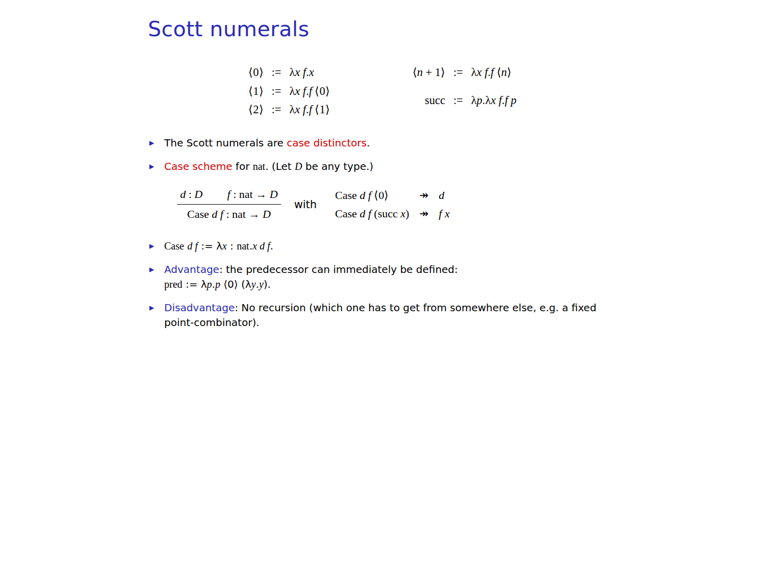Scott numerals
| ⟨0⟩ | := | λ x f . x |
| ⟨1⟩ | := | λ x f . f ⟨0⟩ |
| ⟨2⟩ | := | λ x f . f ⟨1⟩ |
| ⟨ n + 1⟩ | := | λ x f . f ⟨ n ⟩ |
| succ | := | λ p .λ x f . f p |
The Scott numerals are case distinctors.
Case scheme for nat. (Let D be any type.)
d : D f : nat → D
Case d f : nat → D
with
| Case d f ⟨0⟩ | ↠ | d |
| Case d f ( succ x ) | ↠ | f x |
Case d f := λx : nat.x d f.
Advantage: the predecessor can immediately be defined:
pred := λp.p ⟨0⟩ (λy.y).
Disadvantage: No recursion (which one has to get from somewhere else, e.g. a fixed point-combinator).